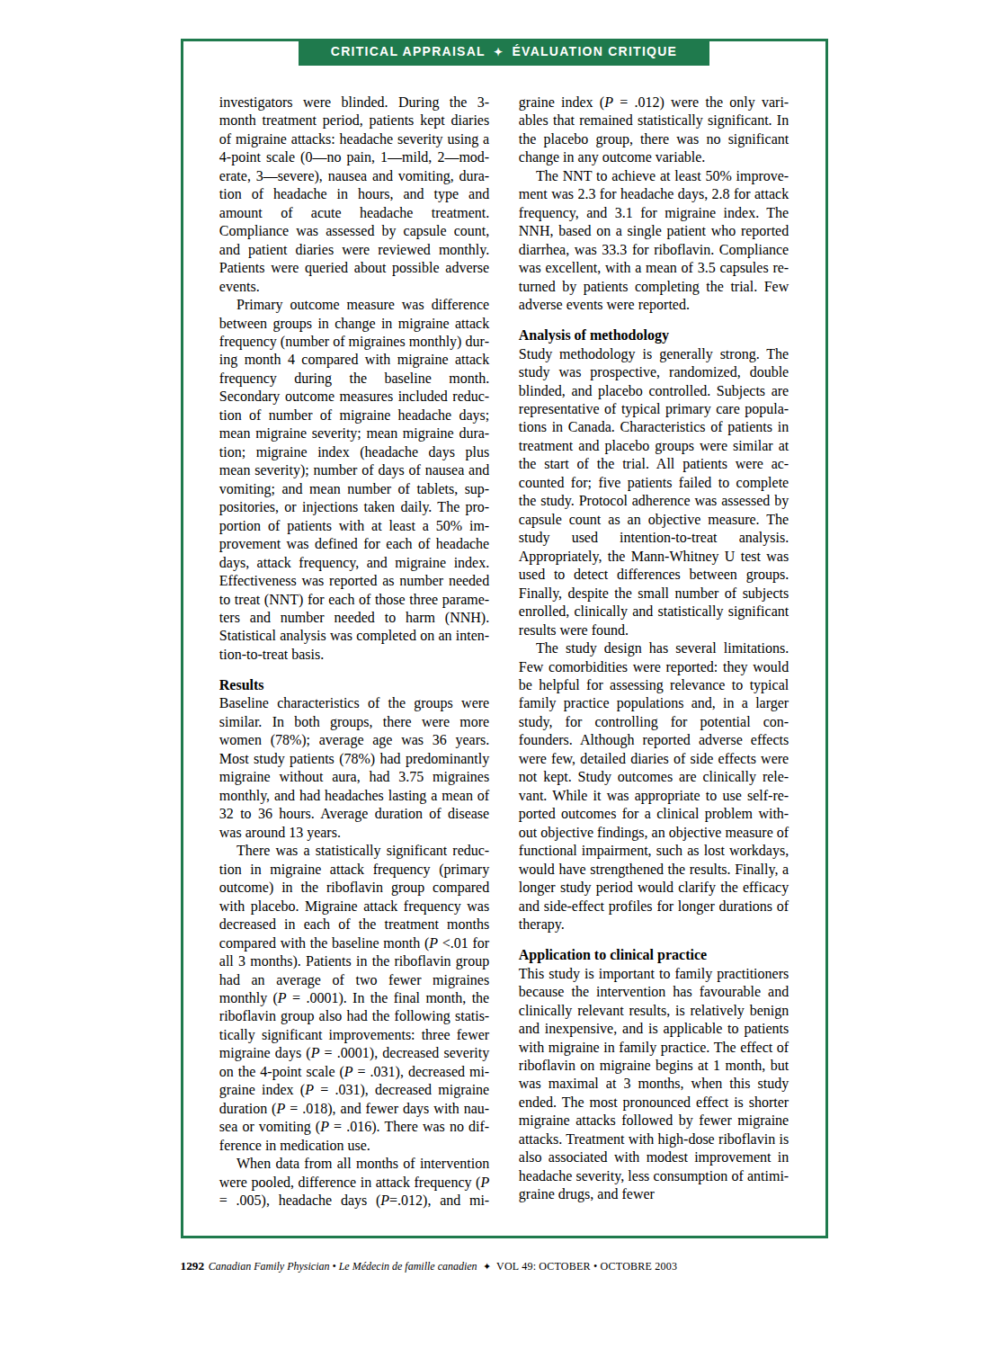CRITICAL APPRAISAL ✦ ÉVALUATION CRITIQUE
investigators were blinded. During the 3-month treatment period, patients kept diaries of migraine attacks: headache severity using a 4-point scale (0—no pain, 1—mild, 2—moderate, 3—severe), nausea and vomiting, duration of headache in hours, and type and amount of acute headache treatment. Compliance was assessed by capsule count, and patient diaries were reviewed monthly. Patients were queried about possible adverse events.
Primary outcome measure was difference between groups in change in migraine attack frequency (number of migraines monthly) during month 4 compared with migraine attack frequency during the baseline month. Secondary outcome measures included reduction of number of migraine headache days; mean migraine severity; mean migraine duration; migraine index (headache days plus mean severity); number of days of nausea and vomiting; and mean number of tablets, suppositories, or injections taken daily. The proportion of patients with at least a 50% improvement was defined for each of headache days, attack frequency, and migraine index. Effectiveness was reported as number needed to treat (NNT) for each of those three parameters and number needed to harm (NNH). Statistical analysis was completed on an intention-to-treat basis.
Results
Baseline characteristics of the groups were similar. In both groups, there were more women (78%); average age was 36 years. Most study patients (78%) had predominantly migraine without aura, had 3.75 migraines monthly, and had headaches lasting a mean of 32 to 36 hours. Average duration of disease was around 13 years.
There was a statistically significant reduction in migraine attack frequency (primary outcome) in the riboflavin group compared with placebo. Migraine attack frequency was decreased in each of the treatment months compared with the baseline month (P <.01 for all 3 months). Patients in the riboflavin group had an average of two fewer migraines monthly (P = .0001). In the final month, the riboflavin group also had the following statistically significant improvements: three fewer migraine days (P = .0001), decreased severity on the 4-point scale (P = .031), decreased migraine index (P = .031), decreased migraine duration (P = .018), and fewer days with nausea or vomiting (P = .016). There was no difference in medication use.
When data from all months of intervention were pooled, difference in attack frequency (P = .005), headache days (P=.012), and migraine index (P = .012) were the only variables that remained statistically significant. In the placebo group, there was no significant change in any outcome variable.
The NNT to achieve at least 50% improvement was 2.3 for headache days, 2.8 for attack frequency, and 3.1 for migraine index. The NNH, based on a single patient who reported diarrhea, was 33.3 for riboflavin. Compliance was excellent, with a mean of 3.5 capsules returned by patients completing the trial. Few adverse events were reported.
Analysis of methodology
Study methodology is generally strong. The study was prospective, randomized, double blinded, and placebo controlled. Subjects are representative of typical primary care populations in Canada. Characteristics of patients in treatment and placebo groups were similar at the start of the trial. All patients were accounted for; five patients failed to complete the study. Protocol adherence was assessed by capsule count as an objective measure. The study used intention-to-treat analysis. Appropriately, the Mann-Whitney U test was used to detect differences between groups. Finally, despite the small number of subjects enrolled, clinically and statistically significant results were found.
The study design has several limitations. Few comorbidities were reported: they would be helpful for assessing relevance to typical family practice populations and, in a larger study, for controlling for potential confounders. Although reported adverse effects were few, detailed diaries of side effects were not kept. Study outcomes are clinically relevant. While it was appropriate to use self-reported outcomes for a clinical problem without objective findings, an objective measure of functional impairment, such as lost workdays, would have strengthened the results. Finally, a longer study period would clarify the efficacy and side-effect profiles for longer durations of therapy.
Application to clinical practice
This study is important to family practitioners because the intervention has favourable and clinically relevant results, is relatively benign and inexpensive, and is applicable to patients with migraine in family practice. The effect of riboflavin on migraine begins at 1 month, but was maximal at 3 months, when this study ended. The most pronounced effect is shorter migraine attacks followed by fewer migraine attacks. Treatment with high-dose riboflavin is also associated with modest improvement in headache severity, less consumption of antimigraine drugs, and fewer
1292 Canadian Family Physician • Le Médecin de famille canadien ✦ VOL 49: OCTOBER • OCTOBRE 2003